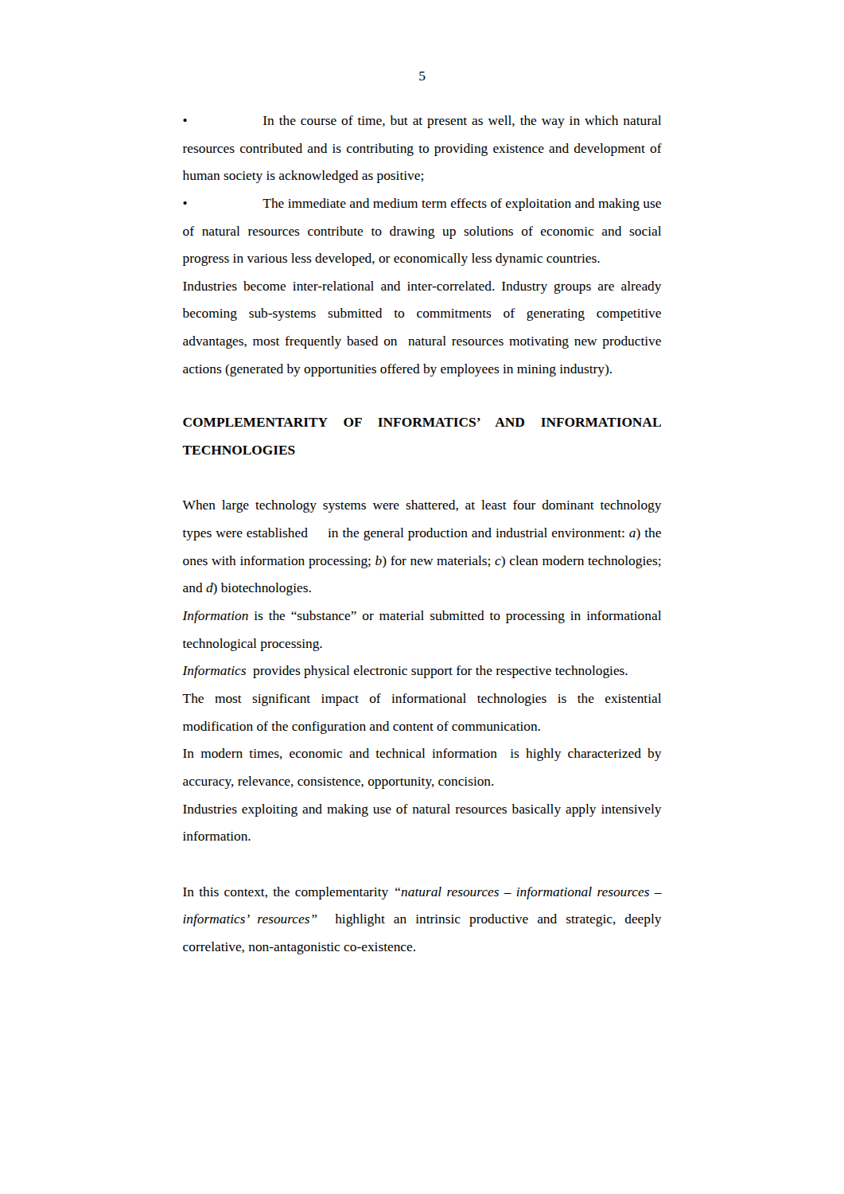5
In the course of time, but at present as well, the way in which natural resources contributed and is contributing to providing existence and development of human society is acknowledged as positive;
The immediate and medium term effects of exploitation and making use of natural resources contribute to drawing up solutions of economic and social progress in various less developed, or economically less dynamic countries.
Industries become inter-relational and inter-correlated. Industry groups are already becoming sub-systems submitted to commitments of generating competitive advantages, most frequently based on natural resources motivating new productive actions (generated by opportunities offered by employees in mining industry).
COMPLEMENTARITY OF INFORMATICS’ AND INFORMATIONAL TECHNOLOGIES
When large technology systems were shattered, at least four dominant technology types were established in the general production and industrial environment: a) the ones with information processing; b) for new materials; c) clean modern technologies; and d) biotechnologies.
Information is the “substance” or material submitted to processing in informational technological processing.
Informatics provides physical electronic support for the respective technologies.
The most significant impact of informational technologies is the existential modification of the configuration and content of communication.
In modern times, economic and technical information is highly characterized by accuracy, relevance, consistence, opportunity, concision.
Industries exploiting and making use of natural resources basically apply intensively information.
In this context, the complementarity “natural resources – informational resources – informatics’ resources” highlight an intrinsic productive and strategic, deeply correlative, non-antagonistic co-existence.